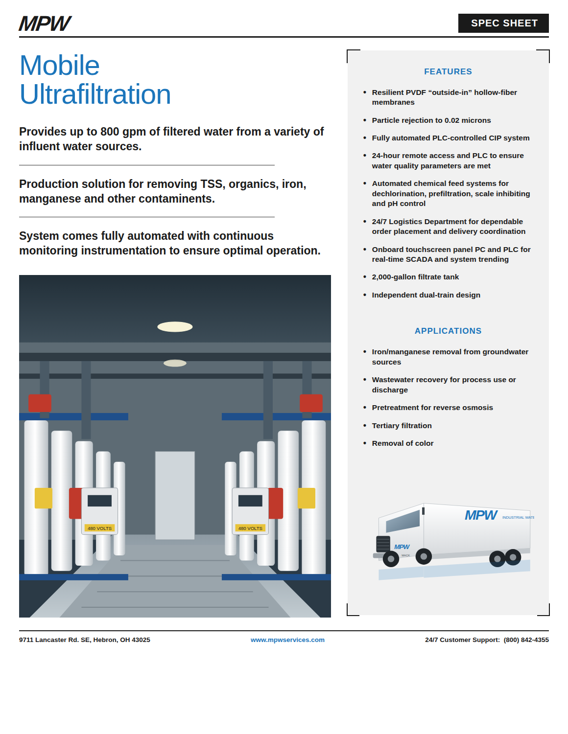MPW
SPEC SHEET
Mobile
Ultrafiltration
Provides up to 800 gpm of filtered water from a variety of influent water sources.
Production solution for removing TSS, organics, iron, manganese and other contaminents.
System comes fully automated with continuous monitoring instrumentation to ensure optimal operation.
480 VOLTS 480 VOLTS
FEATURES
Resilient PVDF “outside-in” hollow-fiber membranes
Particle rejection to 0.02 microns
Fully automated PLC-controlled CIP system
24-hour remote access and PLC to ensure water quality parameters are met
Automated chemical feed systems for dechlorination, prefiltration, scale inhibiting and pH control
24/7 Logistics Department for dependable order placement and delivery coordination
Onboard touchscreen panel PC and PLC for real-time SCADA and system trending
2,000-gallon filtrate tank
Independent dual-train design
APPLICATIONS
Iron/manganese removal from groundwater sources
Wastewater recovery for process use or discharge
Pretreatment for reverse osmosis
Tertiary filtration
Removal of color
MPW INDUSTRIAL WATER MPW MACK
9711 Lancaster Rd. SE, Hebron, OH 43025
www.mpwservices.com
24/7 Customer Support: (800) 842-4355